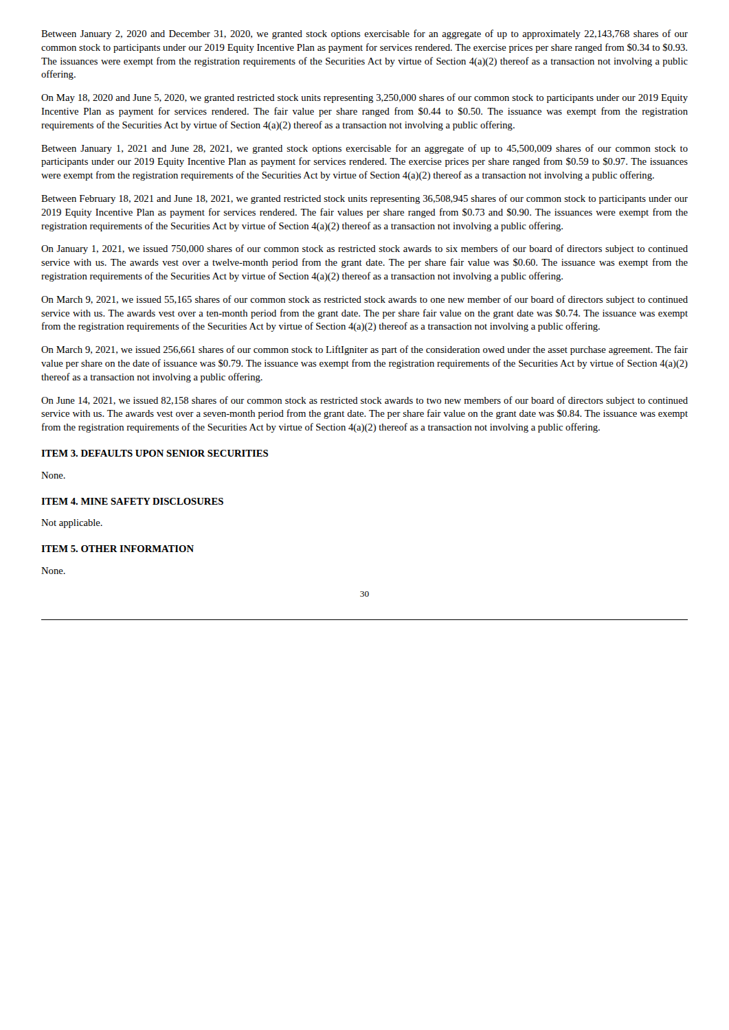Between January 2, 2020 and December 31, 2020, we granted stock options exercisable for an aggregate of up to approximately 22,143,768 shares of our common stock to participants under our 2019 Equity Incentive Plan as payment for services rendered. The exercise prices per share ranged from $0.34 to $0.93. The issuances were exempt from the registration requirements of the Securities Act by virtue of Section 4(a)(2) thereof as a transaction not involving a public offering.
On May 18, 2020 and June 5, 2020, we granted restricted stock units representing 3,250,000 shares of our common stock to participants under our 2019 Equity Incentive Plan as payment for services rendered. The fair value per share ranged from $0.44 to $0.50. The issuance was exempt from the registration requirements of the Securities Act by virtue of Section 4(a)(2) thereof as a transaction not involving a public offering.
Between January 1, 2021 and June 28, 2021, we granted stock options exercisable for an aggregate of up to 45,500,009 shares of our common stock to participants under our 2019 Equity Incentive Plan as payment for services rendered. The exercise prices per share ranged from $0.59 to $0.97. The issuances were exempt from the registration requirements of the Securities Act by virtue of Section 4(a)(2) thereof as a transaction not involving a public offering.
Between February 18, 2021 and June 18, 2021, we granted restricted stock units representing 36,508,945 shares of our common stock to participants under our 2019 Equity Incentive Plan as payment for services rendered. The fair values per share ranged from $0.73 and $0.90. The issuances were exempt from the registration requirements of the Securities Act by virtue of Section 4(a)(2) thereof as a transaction not involving a public offering.
On January 1, 2021, we issued 750,000 shares of our common stock as restricted stock awards to six members of our board of directors subject to continued service with us. The awards vest over a twelve-month period from the grant date. The per share fair value was $0.60. The issuance was exempt from the registration requirements of the Securities Act by virtue of Section 4(a)(2) thereof as a transaction not involving a public offering.
On March 9, 2021, we issued 55,165 shares of our common stock as restricted stock awards to one new member of our board of directors subject to continued service with us. The awards vest over a ten-month period from the grant date. The per share fair value on the grant date was $0.74. The issuance was exempt from the registration requirements of the Securities Act by virtue of Section 4(a)(2) thereof as a transaction not involving a public offering.
On March 9, 2021, we issued 256,661 shares of our common stock to LiftIgniter as part of the consideration owed under the asset purchase agreement. The fair value per share on the date of issuance was $0.79. The issuance was exempt from the registration requirements of the Securities Act by virtue of Section 4(a)(2) thereof as a transaction not involving a public offering.
On June 14, 2021, we issued 82,158 shares of our common stock as restricted stock awards to two new members of our board of directors subject to continued service with us. The awards vest over a seven-month period from the grant date. The per share fair value on the grant date was $0.84. The issuance was exempt from the registration requirements of the Securities Act by virtue of Section 4(a)(2) thereof as a transaction not involving a public offering.
ITEM 3. DEFAULTS UPON SENIOR SECURITIES
None.
ITEM 4. MINE SAFETY DISCLOSURES
Not applicable.
ITEM 5. OTHER INFORMATION
None.
30